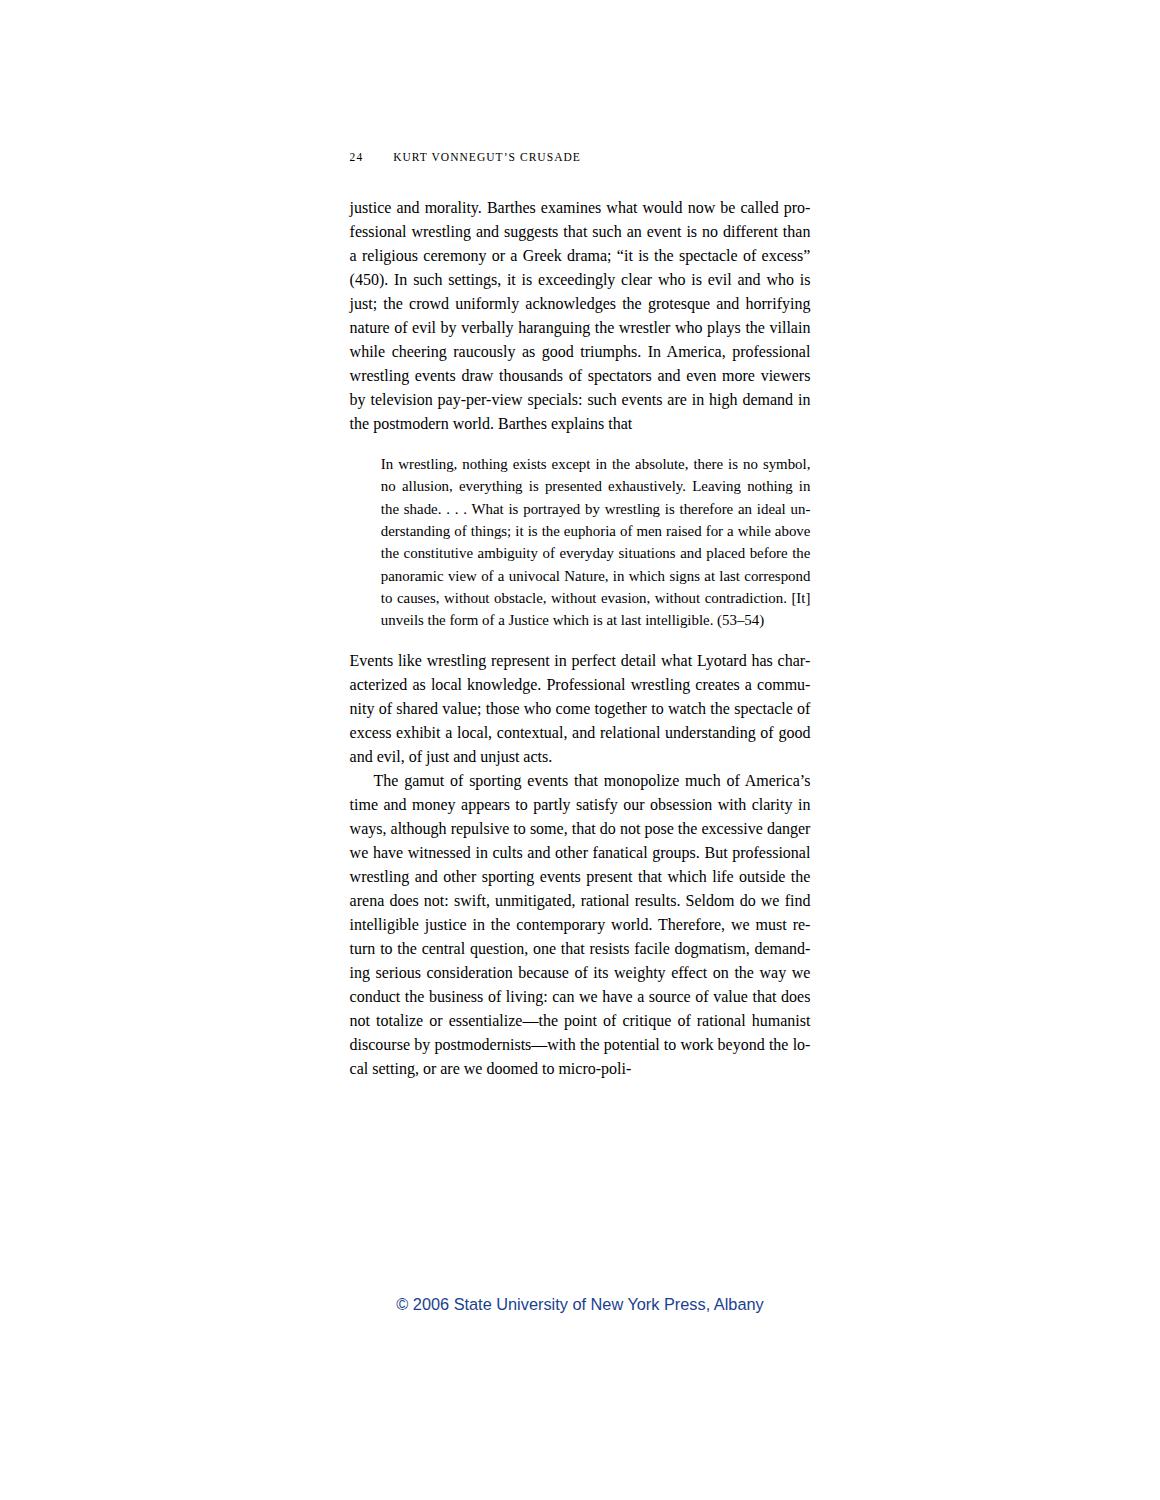24 Kurt Vonnegut’s Crusade
justice and morality. Barthes examines what would now be called professional wrestling and suggests that such an event is no different than a religious ceremony or a Greek drama; “it is the spectacle of excess” (450). In such settings, it is exceedingly clear who is evil and who is just; the crowd uniformly acknowledges the grotesque and horrifying nature of evil by verbally haranguing the wrestler who plays the villain while cheering raucously as good triumphs. In America, professional wrestling events draw thousands of spectators and even more viewers by television pay-per-view specials: such events are in high demand in the postmodern world. Barthes explains that
In wrestling, nothing exists except in the absolute, there is no symbol, no allusion, everything is presented exhaustively. Leaving nothing in the shade. . . . What is portrayed by wrestling is therefore an ideal understanding of things; it is the euphoria of men raised for a while above the constitutive ambiguity of everyday situations and placed before the panoramic view of a univocal Nature, in which signs at last correspond to causes, without obstacle, without evasion, without contradiction. [It] unveils the form of a Justice which is at last intelligible. (53–54)
Events like wrestling represent in perfect detail what Lyotard has characterized as local knowledge. Professional wrestling creates a community of shared value; those who come together to watch the spectacle of excess exhibit a local, contextual, and relational understanding of good and evil, of just and unjust acts.
The gamut of sporting events that monopolize much of America’s time and money appears to partly satisfy our obsession with clarity in ways, although repulsive to some, that do not pose the excessive danger we have witnessed in cults and other fanatical groups. But professional wrestling and other sporting events present that which life outside the arena does not: swift, unmitigated, rational results. Seldom do we find intelligible justice in the contemporary world. Therefore, we must return to the central question, one that resists facile dogmatism, demanding serious consideration because of its weighty effect on the way we conduct the business of living: can we have a source of value that does not totalize or essentialize—the point of critique of rational humanist discourse by postmodernists—with the potential to work beyond the local setting, or are we doomed to micro-poli-
© 2006 State University of New York Press, Albany